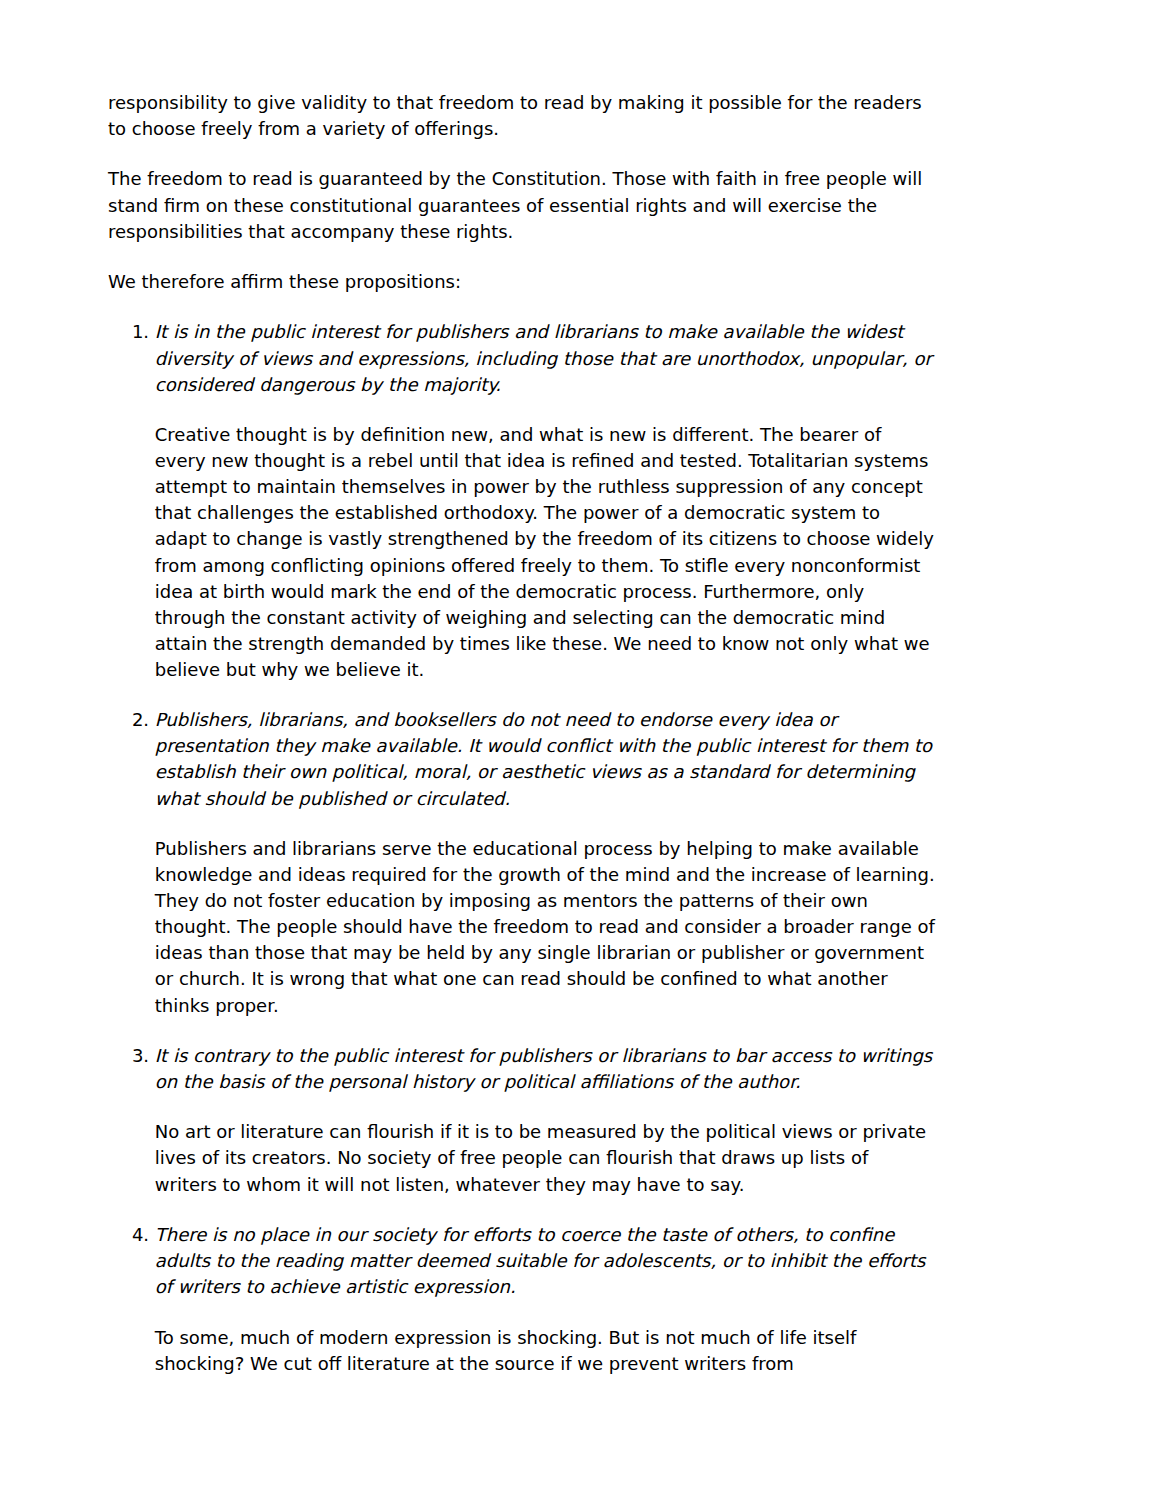responsibility to give validity to that freedom to read by making it possible for the readers to choose freely from a variety of offerings.
The freedom to read is guaranteed by the Constitution. Those with faith in free people will stand firm on these constitutional guarantees of essential rights and will exercise the responsibilities that accompany these rights.
We therefore affirm these propositions:
It is in the public interest for publishers and librarians to make available the widest diversity of views and expressions, including those that are unorthodox, unpopular, or considered dangerous by the majority.
Creative thought is by definition new, and what is new is different. The bearer of every new thought is a rebel until that idea is refined and tested. Totalitarian systems attempt to maintain themselves in power by the ruthless suppression of any concept that challenges the established orthodoxy. The power of a democratic system to adapt to change is vastly strengthened by the freedom of its citizens to choose widely from among conflicting opinions offered freely to them. To stifle every nonconformist idea at birth would mark the end of the democratic process. Furthermore, only through the constant activity of weighing and selecting can the democratic mind attain the strength demanded by times like these. We need to know not only what we believe but why we believe it.
Publishers, librarians, and booksellers do not need to endorse every idea or presentation they make available. It would conflict with the public interest for them to establish their own political, moral, or aesthetic views as a standard for determining what should be published or circulated.
Publishers and librarians serve the educational process by helping to make available knowledge and ideas required for the growth of the mind and the increase of learning. They do not foster education by imposing as mentors the patterns of their own thought. The people should have the freedom to read and consider a broader range of ideas than those that may be held by any single librarian or publisher or government or church. It is wrong that what one can read should be confined to what another thinks proper.
It is contrary to the public interest for publishers or librarians to bar access to writings on the basis of the personal history or political affiliations of the author.
No art or literature can flourish if it is to be measured by the political views or private lives of its creators. No society of free people can flourish that draws up lists of writers to whom it will not listen, whatever they may have to say.
There is no place in our society for efforts to coerce the taste of others, to confine adults to the reading matter deemed suitable for adolescents, or to inhibit the efforts of writers to achieve artistic expression.
To some, much of modern expression is shocking. But is not much of life itself shocking? We cut off literature at the source if we prevent writers from